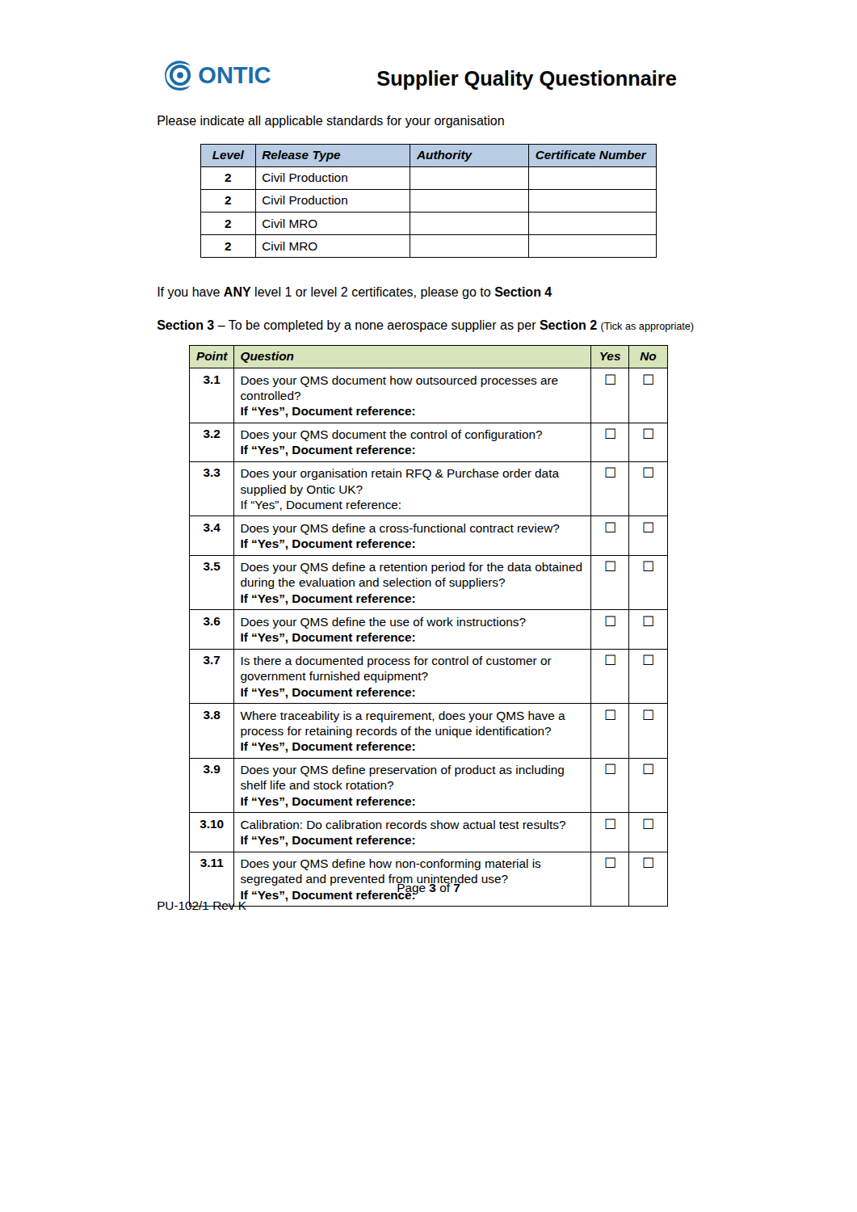ONTIC
Supplier Quality Questionnaire
Please indicate all applicable standards for your organisation
| Level | Release Type | Authority | Certificate Number |
| --- | --- | --- | --- |
| 2 | Civil Production | | |
| 2 | Civil Production | | |
| 2 | Civil MRO | | |
| 2 | Civil MRO | | |
If you have ANY level 1 or level 2 certificates, please go to Section 4
Section 3 – To be completed by a none aerospace supplier as per Section 2 (Tick as appropriate)
| Point | Question | Yes | No |
| --- | --- | --- | --- |
| 3.1 | Does your QMS document how outsourced processes are controlled? If “Yes”, Document reference: | ☐ | ☐ |
| 3.2 | Does your QMS document the control of configuration? If “Yes”, Document reference: | ☐ | ☐ |
| 3.3 | Does your organisation retain RFQ & Purchase order data supplied by Ontic UK? If “Yes”, Document reference: | ☐ | ☐ |
| 3.4 | Does your QMS define a cross-functional contract review? If “Yes”, Document reference: | ☐ | ☐ |
| 3.5 | Does your QMS define a retention period for the data obtained during the evaluation and selection of suppliers? If “Yes”, Document reference: | ☐ | ☐ |
| 3.6 | Does your QMS define the use of work instructions? If “Yes”, Document reference: | ☐ | ☐ |
| 3.7 | Is there a documented process for control of customer or government furnished equipment? If “Yes”, Document reference: | ☐ | ☐ |
| 3.8 | Where traceability is a requirement, does your QMS have a process for retaining records of the unique identification? If “Yes”, Document reference: | ☐ | ☐ |
| 3.9 | Does your QMS define preservation of product as including shelf life and stock rotation? If “Yes”, Document reference: | ☐ | ☐ |
| 3.10 | Calibration: Do calibration records show actual test results? If “Yes”, Document reference: | ☐ | ☐ |
| 3.11 | Does your QMS define how non-conforming material is segregated and prevented from unintended use? If “Yes”, Document reference: | ☐ | ☐ |
Page 3 of 7
PU-102/1 Rev K